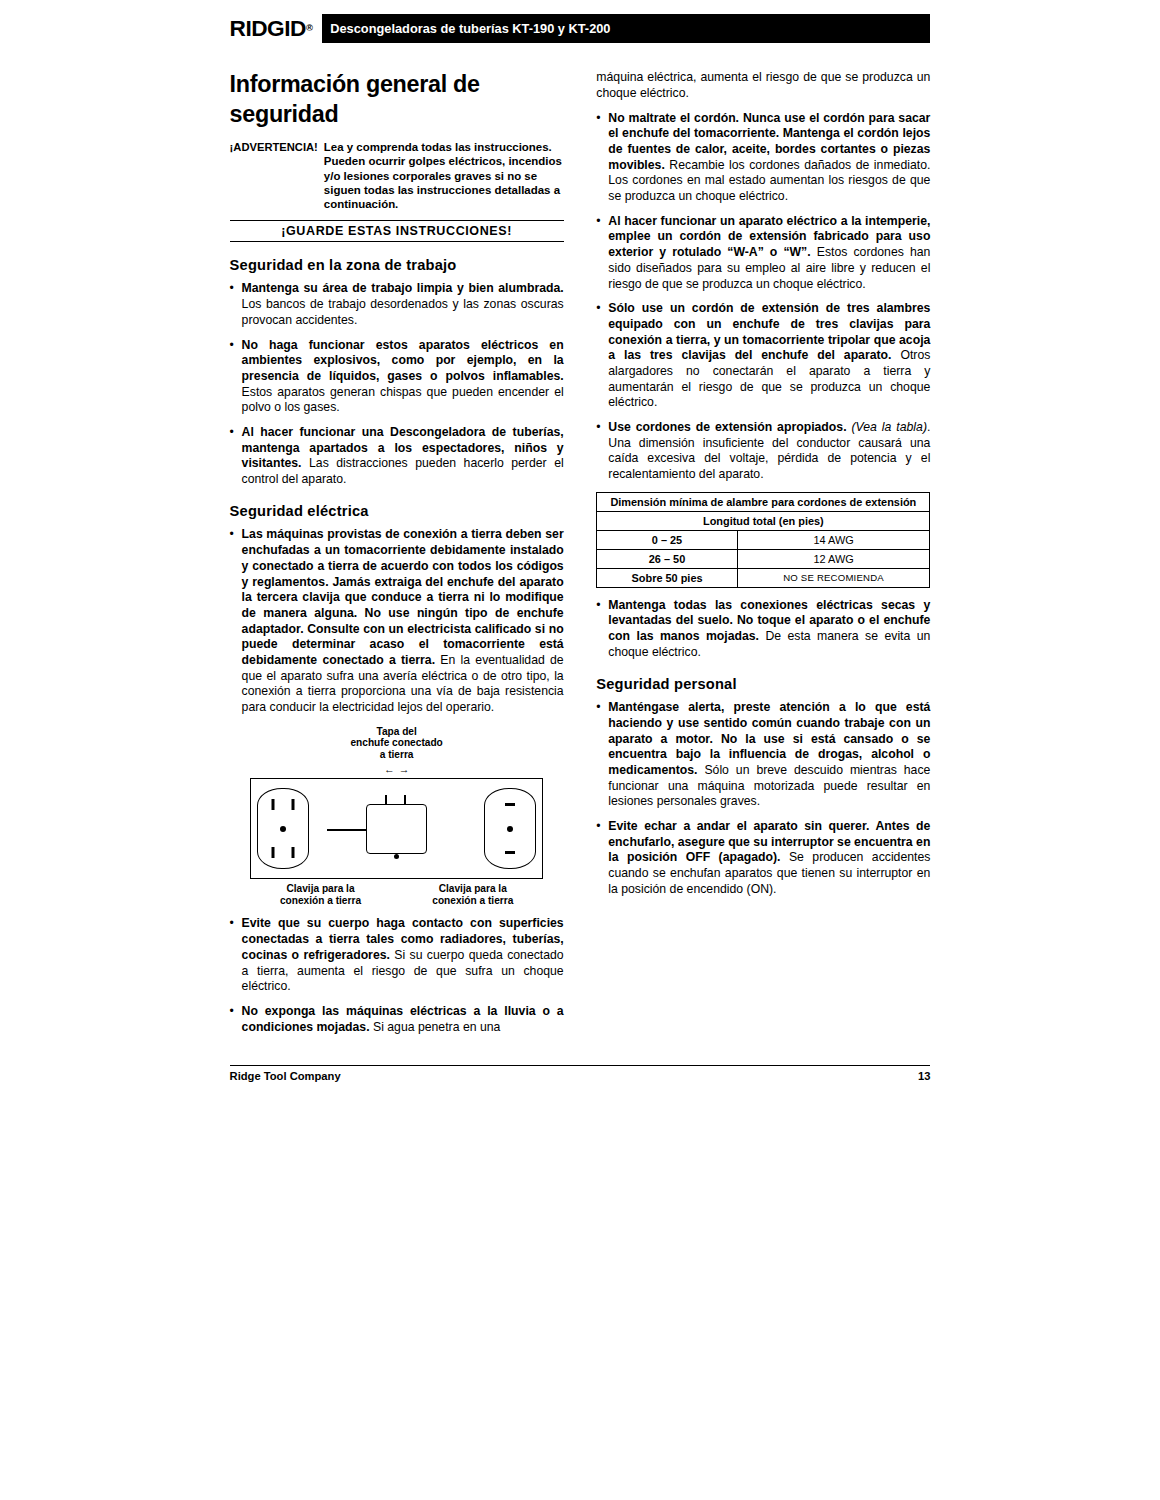RIDGID®
Descongeladoras de tuberías KT-190 y KT-200
Información general de seguridad
¡ADVERTENCIA!
Lea y comprenda todas las instrucciones. Pueden ocurrir golpes eléctricos, incendios y/o lesiones corporales graves si no se siguen todas las instrucciones detalladas a continuación.
¡GUARDE ESTAS INSTRUCCIONES!
Seguridad en la zona de trabajo
Mantenga su área de trabajo limpia y bien alumbrada. Los bancos de trabajo desordenados y las zonas oscuras provocan accidentes.
No haga funcionar estos aparatos eléctricos en ambientes explosivos, como por ejemplo, en la presencia de líquidos, gases o polvos inflamables. Estos aparatos generan chispas que pueden encender el polvo o los gases.
Al hacer funcionar una Descongeladora de tuberías, mantenga apartados a los espectadores, niños y visitantes. Las distracciones pueden hacerlo perder el control del aparato.
Seguridad eléctrica
Las máquinas provistas de conexión a tierra deben ser enchufadas a un tomacorriente debidamente instalado y conectado a tierra de acuerdo con todos los códigos y reglamentos. Jamás extraiga del enchufe del aparato la tercera clavija que conduce a tierra ni lo modifique de manera alguna. No use ningún tipo de enchufe adaptador. Consulte con un electricista calificado si no puede determinar acaso el tomacorriente está debidamente conectado a tierra. En la eventualidad de que el aparato sufra una avería eléctrica o de otro tipo, la conexión a tierra proporciona una vía de baja resistencia para conducir la electricidad lejos del operario.
Tapa del
enchufe conectado
a tierra
←→
Clavija para la
conexión a tierra Clavija para la
conexión a tierra
Evite que su cuerpo haga contacto con superficies conectadas a tierra tales como radiadores, tuberías, cocinas o refrigeradores. Si su cuerpo queda conectado a tierra, aumenta el riesgo de que sufra un choque eléctrico.
No exponga las máquinas eléctricas a la lluvia o a condiciones mojadas. Si agua penetra en una
máquina eléctrica, aumenta el riesgo de que se produzca un choque eléctrico.
No maltrate el cordón. Nunca use el cordón para sacar el enchufe del tomacorriente. Mantenga el cordón lejos de fuentes de calor, aceite, bordes cortantes o piezas movibles. Recambie los cordones dañados de inmediato. Los cordones en mal estado aumentan los riesgos de que se produzca un choque eléctrico.
Al hacer funcionar un aparato eléctrico a la intemperie, emplee un cordón de extensión fabricado para uso exterior y rotulado “W-A” o “W”. Estos cordones han sido diseñados para su empleo al aire libre y reducen el riesgo de que se produzca un choque eléctrico.
Sólo use un cordón de extensión de tres alambres equipado con un enchufe de tres clavijas para conexión a tierra, y un tomacorriente tripolar que acoja a las tres clavijas del enchufe del aparato. Otros alargadores no conectarán el aparato a tierra y aumentarán el riesgo de que se produzca un choque eléctrico.
Use cordones de extensión apropiados. (Vea la tabla). Una dimensión insuficiente del conductor causará una caída excesiva del voltaje, pérdida de potencia y el recalentamiento del aparato.
| Dimensión mínima de alambre para cordones de extensión |
| --- |
| Longitud total (en pies) |
| 0 – 25 | 14 AWG |
| 26 – 50 | 12 AWG |
| Sobre 50 pies | NO SE RECOMIENDA |
Mantenga todas las conexiones eléctricas secas y levantadas del suelo. No toque el aparato o el enchufe con las manos mojadas. De esta manera se evita un choque eléctrico.
Seguridad personal
Manténgase alerta, preste atención a lo que está haciendo y use sentido común cuando trabaje con un aparato a motor. No la use si está cansado o se encuentra bajo la influencia de drogas, alcohol o medicamentos. Sólo un breve descuido mientras hace funcionar una máquina motorizada puede resultar en lesiones personales graves.
Evite echar a andar el aparato sin querer. Antes de enchufarlo, asegure que su interruptor se encuentra en la posición OFF (apagado). Se producen accidentes cuando se enchufan aparatos que tienen su interruptor en la posición de encendido (ON).
Ridge Tool Company
13